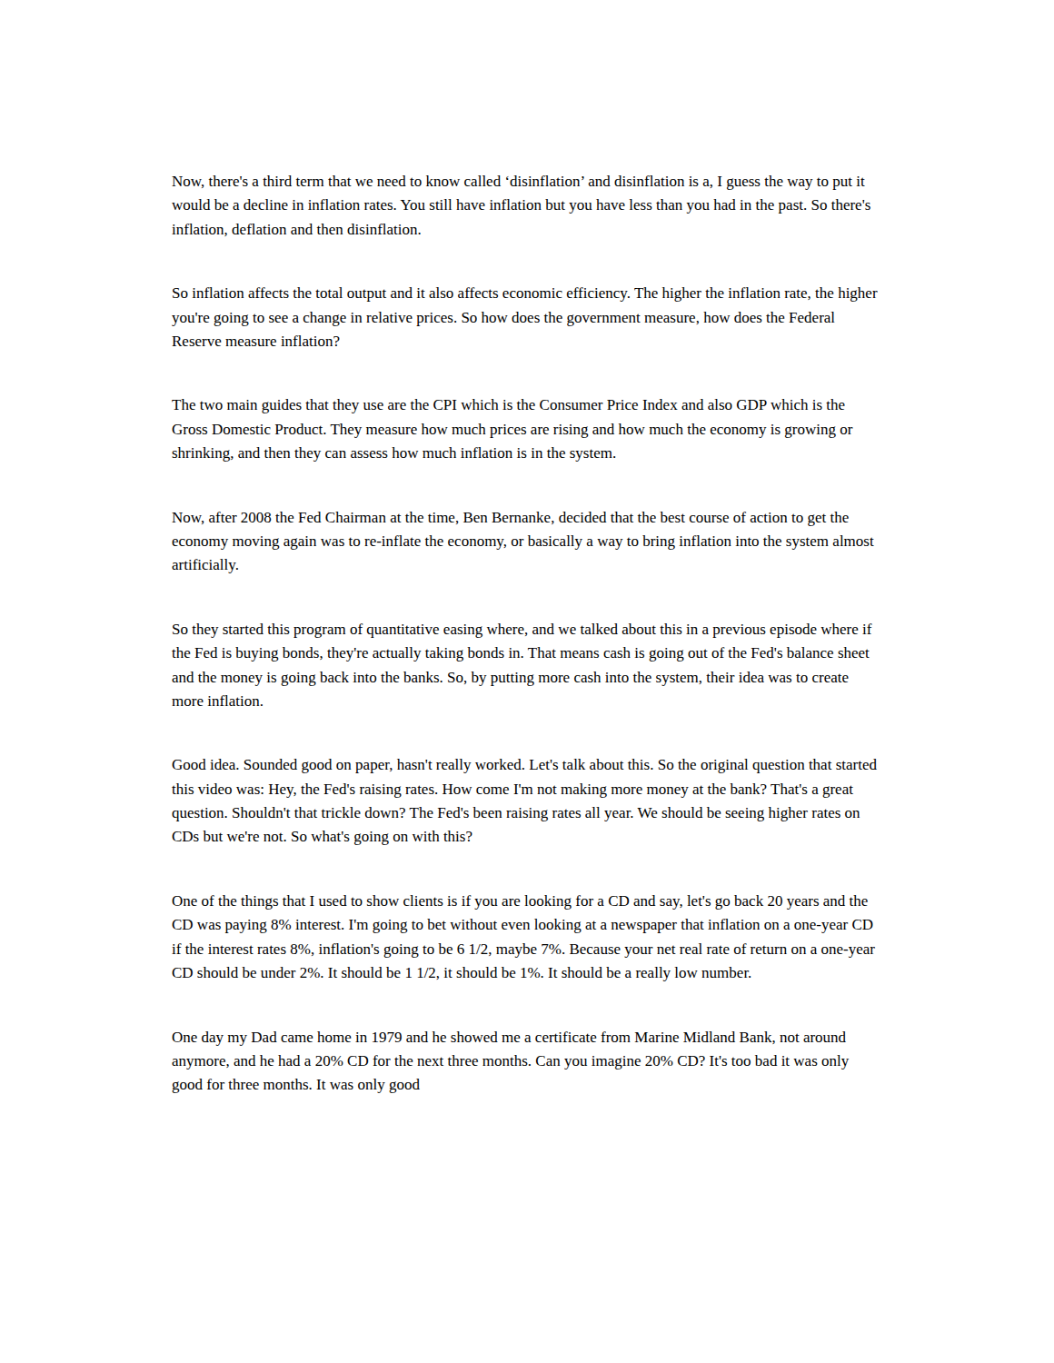Now, there's a third term that we need to know called ‘disinflation’ and disinflation is a, I guess the way to put it would be a decline in inflation rates. You still have inflation but you have less than you had in the past. So there's inflation, deflation and then disinflation.
So inflation affects the total output and it also affects economic efficiency. The higher the inflation rate, the higher you're going to see a change in relative prices. So how does the government measure, how does the Federal Reserve measure inflation?
The two main guides that they use are the CPI which is the Consumer Price Index and also GDP which is the Gross Domestic Product. They measure how much prices are rising and how much the economy is growing or shrinking, and then they can assess how much inflation is in the system.
Now, after 2008 the Fed Chairman at the time, Ben Bernanke, decided that the best course of action to get the economy moving again was to re-inflate the economy, or basically a way to bring inflation into the system almost artificially.
So they started this program of quantitative easing where, and we talked about this in a previous episode where if the Fed is buying bonds, they're actually taking bonds in. That means cash is going out of the Fed's balance sheet and the money is going back into the banks. So, by putting more cash into the system, their idea was to create more inflation.
Good idea. Sounded good on paper, hasn't really worked. Let's talk about this. So the original question that started this video was: Hey, the Fed's raising rates. How come I'm not making more money at the bank? That's a great question. Shouldn't that trickle down? The Fed's been raising rates all year. We should be seeing higher rates on CDs but we're not. So what's going on with this?
One of the things that I used to show clients is if you are looking for a CD and say, let's go back 20 years and the CD was paying 8% interest. I'm going to bet without even looking at a newspaper that inflation on a one-year CD if the interest rates 8%, inflation's going to be 6 1/2, maybe 7%. Because your net real rate of return on a one-year CD should be under 2%. It should be 1 1/2, it should be 1%. It should be a really low number.
One day my Dad came home in 1979 and he showed me a certificate from Marine Midland Bank, not around anymore, and he had a 20% CD for the next three months. Can you imagine 20% CD? It's too bad it was only good for three months. It was only good